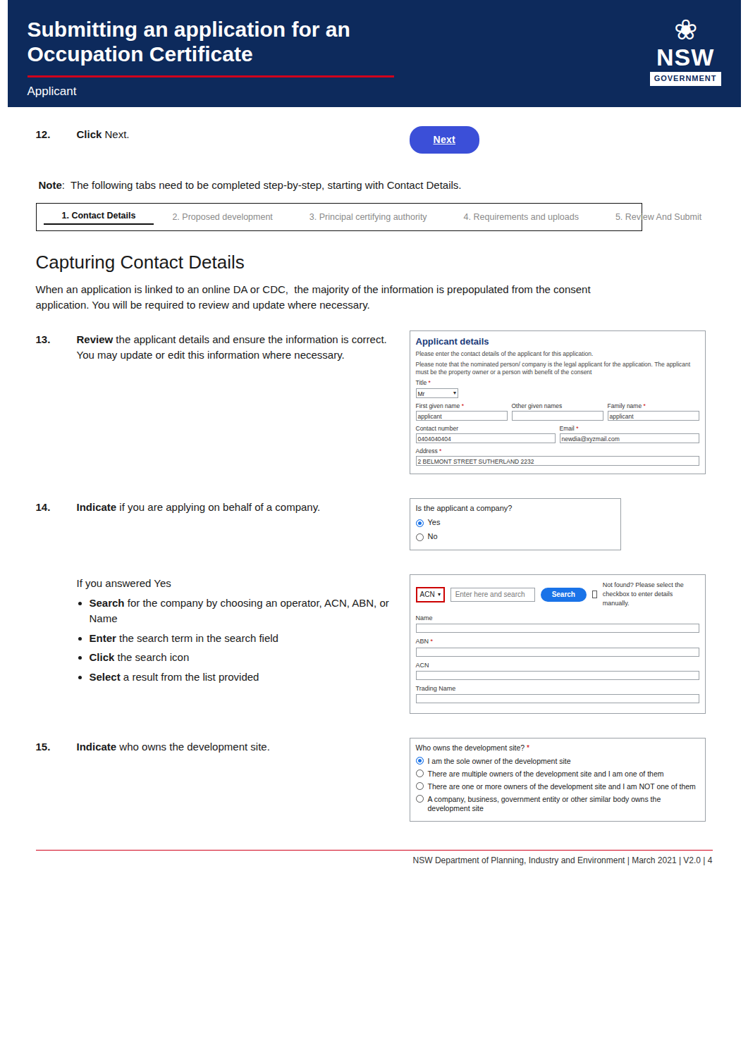Submitting an application for an
Occupation Certificate
Applicant
❀
NSW
GOVERNMENT
12.
Click Next.
Next
Note: The following tabs need to be completed step-by-step, starting with Contact Details.
1. Contact Details 2. Proposed development 3. Principal certifying authority 4. Requirements and uploads 5. Review And Submit
Capturing Contact Details
When an application is linked to an online DA or CDC, the majority of the information is prepopulated from the consent application. You will be required to review and update where necessary.
13.
Review the applicant details and ensure the information is correct. You may update or edit this information where necessary.
Applicant details
Please enter the contact details of the applicant for this application.
Please note that the nominated person/ company is the legal applicant for the application. The applicant must be the property owner or a person with benefit of the consent
Title *
Mr
First given name *
applicant
Other given names
Family name *
applicant
Contact number
0404040404
Email *
newdia@xyzmail.com
Address *
2 BELMONT STREET SUTHERLAND 2232
14.
Indicate if you are applying on behalf of a company.
Is the applicant a company?
Yes
No
If you answered Yes
Search for the company by choosing an operator, ACN, ABN, or Name
Enter the search term in the search field
Click the search icon
Select a result from the list provided
ACN ▾ Enter here and search Search Not found? Please select the checkbox to enter details manually.
Name
ABN *
ACN
Trading Name
15.
Indicate who owns the development site.
Who owns the development site? *
I am the sole owner of the development site
There are multiple owners of the development site and I am one of them
There are one or more owners of the development site and I am NOT one of them
A company, business, government entity or other similar body owns the development site
NSW Department of Planning, Industry and Environment | March 2021 | V2.0 | 4